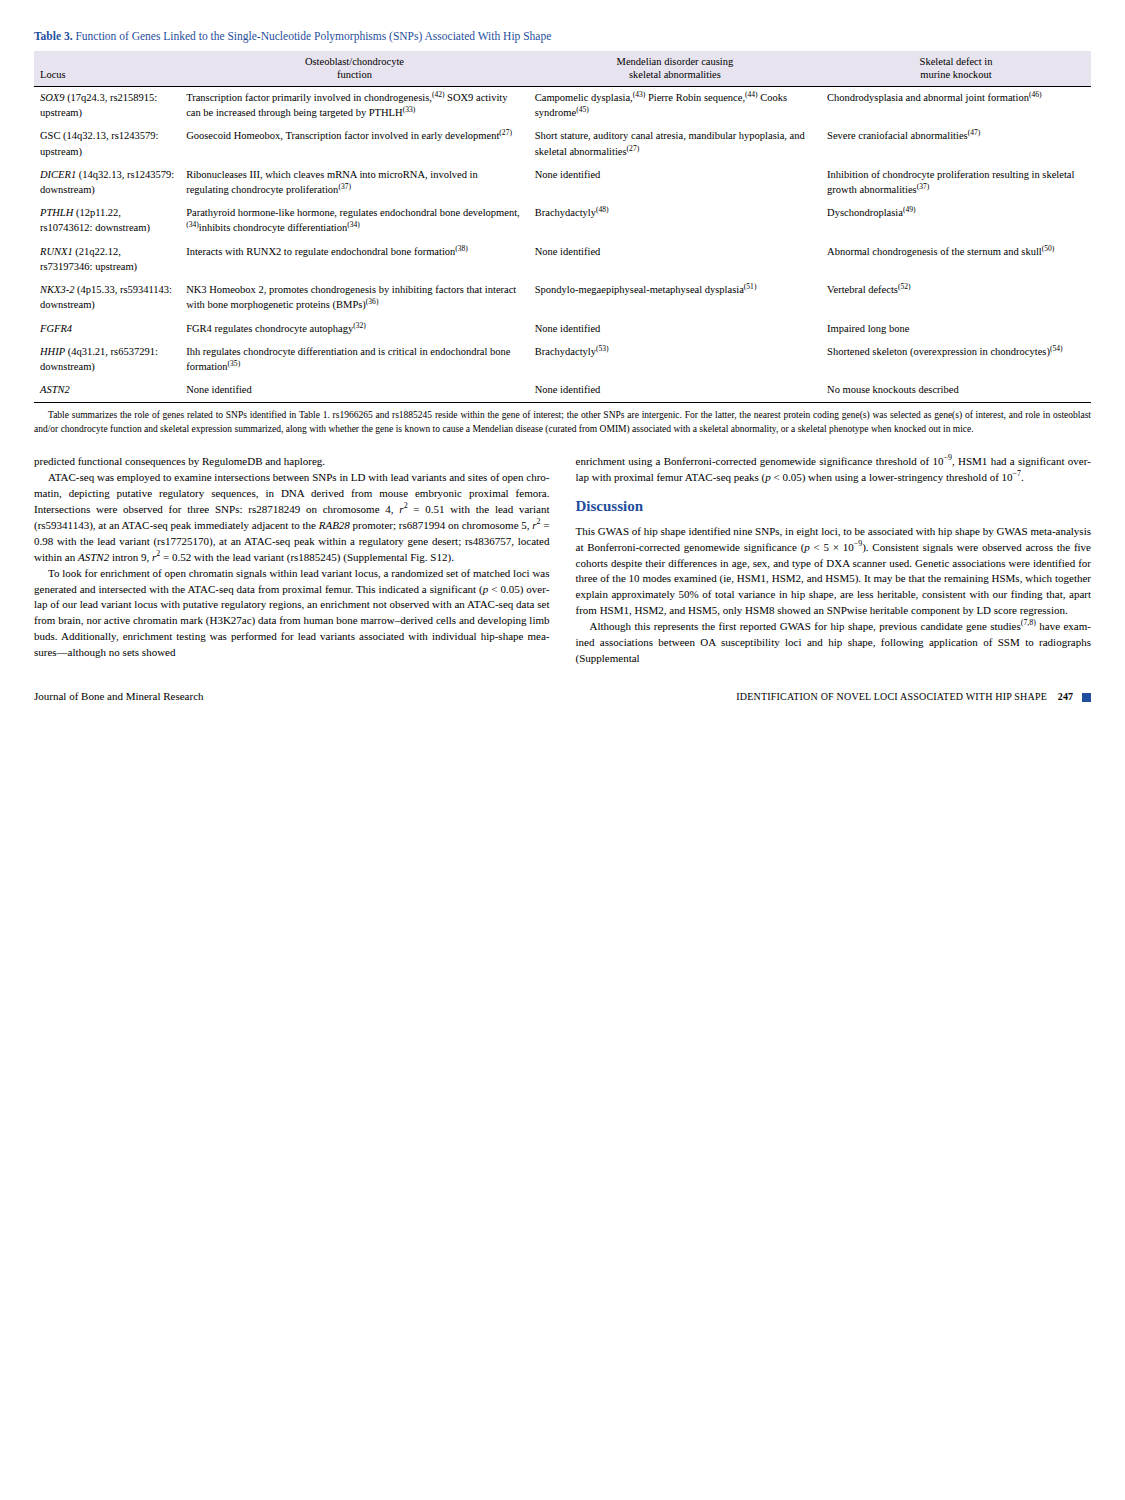Table 3. Function of Genes Linked to the Single-Nucleotide Polymorphisms (SNPs) Associated With Hip Shape
| Locus | Osteoblast/chondrocyte function | Mendelian disorder causing skeletal abnormalities | Skeletal defect in murine knockout |
| --- | --- | --- | --- |
| SOX9 (17q24.3, rs2158915: upstream) | Transcription factor primarily involved in chondrogenesis, (42) SOX9 activity can be increased through being targeted by PTHLH (33) | Campomelic dysplasia, (43) Pierre Robin sequence, (44) Cooks syndrome (45) | Chondrodysplasia and abnormal joint formation (46) |
| GSC (14q32.13, rs1243579: upstream) | Goosecoid Homeobox, Transcription factor involved in early development (27) | Short stature, auditory canal atresia, mandibular hypoplasia, and skeletal abnormalities (27) | Severe craniofacial abnormalities (47) |
| DICER1 (14q32.13, rs1243579: downstream) | Ribonucleases III, which cleaves mRNA into microRNA, involved in regulating chondrocyte proliferation (37) | None identified | Inhibition of chondrocyte proliferation resulting in skeletal growth abnormalities (37) |
| PTHLH (12p11.22, rs10743612: downstream) | Parathyroid hormone-like hormone, regulates endochondral bone development, (34) inhibits chondrocyte differentiation (34) | Brachydactyly (48) | Dyschondroplasia (49) |
| RUNX1 (21q22.12, rs73197346: upstream) | Interacts with RUNX2 to regulate endochondral bone formation (38) | None identified | Abnormal chondrogenesis of the sternum and skull (50) |
| NKX3-2 (4p15.33, rs59341143: downstream) | NK3 Homeobox 2, promotes chondrogenesis by inhibiting factors that interact with bone morphogenetic proteins (BMPs) (36) | Spondylo-megaepiphyseal-metaphyseal dysplasia (51) | Vertebral defects (52) |
| FGFR4 | FGR4 regulates chondrocyte autophagy (32) | None identified | Impaired long bone |
| HHIP (4q31.21, rs6537291: downstream) | Ihh regulates chondrocyte differentiation and is critical in endochondral bone formation (35) | Brachydactyly (53) | Shortened skeleton (overexpression in chondrocytes) (54) |
| ASTN2 | None identified | None identified | No mouse knockouts described |
Table summarizes the role of genes related to SNPs identified in Table 1. rs1966265 and rs1885245 reside within the gene of interest; the other SNPs are intergenic. For the latter, the nearest protein coding gene(s) was selected as gene(s) of interest, and role in osteoblast and/or chondrocyte function and skeletal expression summarized, along with whether the gene is known to cause a Mendelian disease (curated from OMIM) associated with a skeletal abnormality, or a skeletal phenotype when knocked out in mice.
predicted functional consequences by RegulomeDB and haploreg.
ATAC-seq was employed to examine intersections between SNPs in LD with lead variants and sites of open chromatin, depicting putative regulatory sequences, in DNA derived from mouse embryonic proximal femora. Intersections were observed for three SNPs: rs28718249 on chromosome 4, r2 = 0.51 with the lead variant (rs59341143), at an ATAC-seq peak immediately adjacent to the RAB28 promoter; rs6871994 on chromosome 5, r2 = 0.98 with the lead variant (rs17725170), at an ATAC-seq peak within a regulatory gene desert; rs4836757, located within an ASTN2 intron 9, r2 = 0.52 with the lead variant (rs1885245) (Supplemental Fig. S12).
To look for enrichment of open chromatin signals within lead variant locus, a randomized set of matched loci was generated and intersected with the ATAC-seq data from proximal femur. This indicated a significant (p < 0.05) overlap of our lead variant locus with putative regulatory regions, an enrichment not observed with an ATAC-seq data set from brain, nor active chromatin mark (H3K27ac) data from human bone marrow–derived cells and developing limb buds. Additionally, enrichment testing was performed for lead variants associated with individual hip-shape measures—although no sets showed
enrichment using a Bonferroni-corrected genomewide significance threshold of 10−9, HSM1 had a significant overlap with proximal femur ATAC-seq peaks (p < 0.05) when using a lower-stringency threshold of 10−7.
Discussion
This GWAS of hip shape identified nine SNPs, in eight loci, to be associated with hip shape by GWAS meta-analysis at Bonferroni-corrected genomewide significance (p < 5 × 10−9). Consistent signals were observed across the five cohorts despite their differences in age, sex, and type of DXA scanner used. Genetic associations were identified for three of the 10 modes examined (ie, HSM1, HSM2, and HSM5). It may be that the remaining HSMs, which together explain approximately 50% of total variance in hip shape, are less heritable, consistent with our finding that, apart from HSM1, HSM2, and HSM5, only HSM8 showed an SNPwise heritable component by LD score regression.
Although this represents the first reported GWAS for hip shape, previous candidate gene studies(7,8) have examined associations between OA susceptibility loci and hip shape, following application of SSM to radiographs (Supplemental
Journal of Bone and Mineral Research
IDENTIFICATION OF NOVEL LOCI ASSOCIATED WITH HIP SHAPE 247